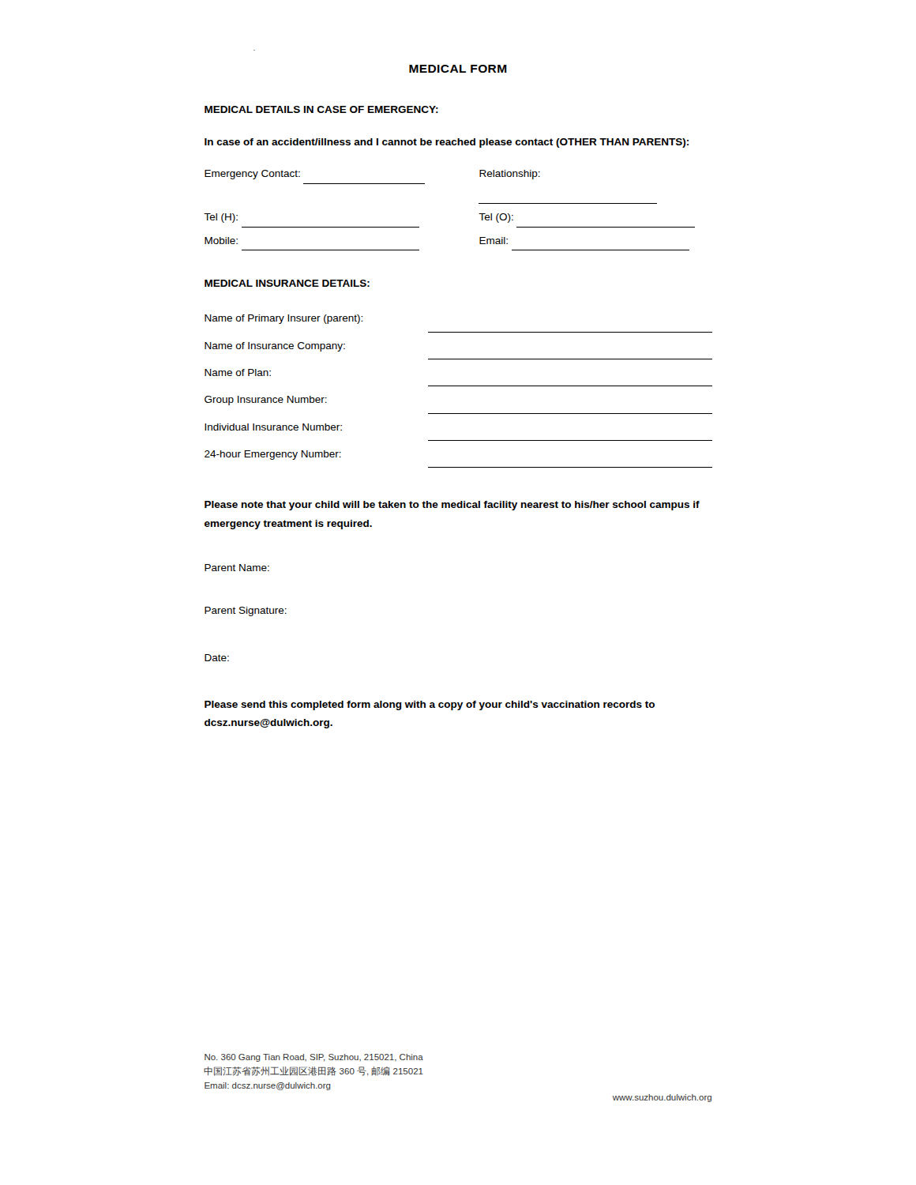.
MEDICAL FORM
MEDICAL DETAILS IN CASE OF EMERGENCY:
In case of an accident/illness and I cannot be reached please contact (OTHER THAN PARENTS):
Emergency Contact:
Relationship:
Tel (H):
Tel (O):
Mobile:
Email:
MEDICAL INSURANCE DETAILS:
| Name of Primary Insurer (parent): | |
| Name of Insurance Company: | |
| Name of Plan: | |
| Group Insurance Number: | |
| Individual Insurance Number: | |
| 24-hour Emergency Number: | |
Please note that your child will be taken to the medical facility nearest to his/her school campus if emergency treatment is required.
Parent Name:
Parent Signature:
Date:
Please send this completed form along with a copy of your child's vaccination records to dcsz.nurse@dulwich.org.
No. 360 Gang Tian Road, SIP, Suzhou, 215021, China
中国江苏省苏州工业园区港田路 360 号, 邮编 215021
Email: dcsz.nurse@dulwich.org
www.suzhou.dulwich.org